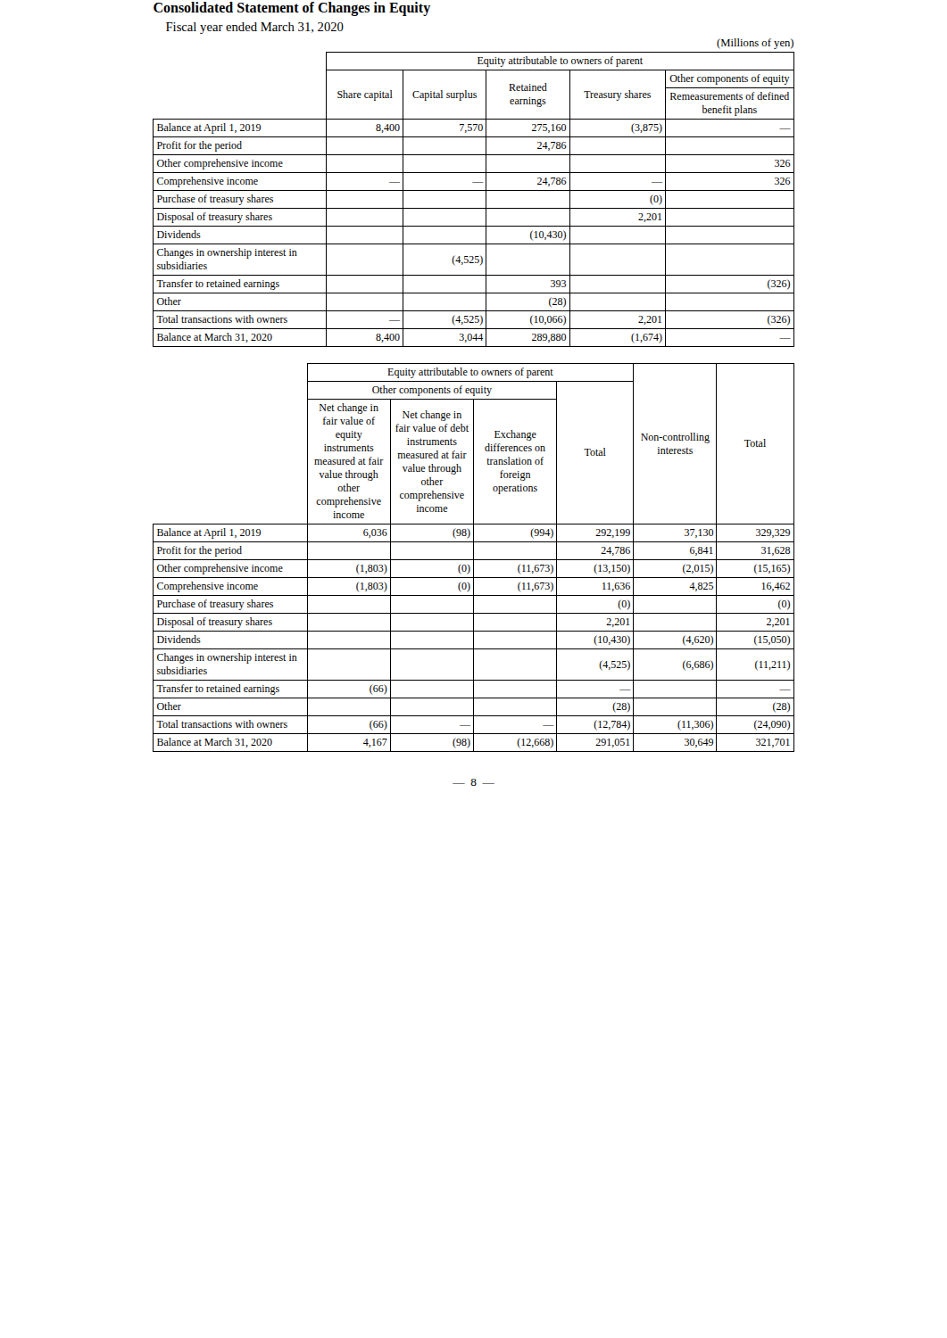Consolidated Statement of Changes in Equity
Fiscal year ended March 31, 2020
(Millions of yen)
| | Equity attributable to owners of parent |
| --- | --- |
| Share capital | Capital surplus | Retained earnings | Treasury shares | Other components of equity |
| Remeasurements of defined benefit plans |
| Balance at April 1, 2019 | 8,400 | 7,570 | 275,160 | (3,875) | — |
| Profit for the period | | | 24,786 | | |
| Other comprehensive income | | | | | 326 |
| Comprehensive income | — | — | 24,786 | — | 326 |
| Purchase of treasury shares | | | | (0) | |
| Disposal of treasury shares | | | | 2,201 | |
| Dividends | | | (10,430) | | |
| Changes in ownership interest in subsidiaries | | (4,525) | | | |
| Transfer to retained earnings | | | 393 | | (326) |
| Other | | | (28) | | |
| Total transactions with owners | — | (4,525) | (10,066) | 2,201 | (326) |
| Balance at March 31, 2020 | 8,400 | 3,044 | 289,880 | (1,674) | — |
| | Equity attributable to owners of parent | Non-controlling interests | Total |
| --- | --- | --- | --- |
| Other components of equity | Total |
| Net change in fair value of equity instruments measured at fair value through other comprehensive income | Net change in fair value of debt instruments measured at fair value through other comprehensive income | Exchange differences on translation of foreign operations |
| Balance at April 1, 2019 | 6,036 | (98) | (994) | 292,199 | 37,130 | 329,329 |
| Profit for the period | | | | 24,786 | 6,841 | 31,628 |
| Other comprehensive income | (1,803) | (0) | (11,673) | (13,150) | (2,015) | (15,165) |
| Comprehensive income | (1,803) | (0) | (11,673) | 11,636 | 4,825 | 16,462 |
| Purchase of treasury shares | | | | (0) | | (0) |
| Disposal of treasury shares | | | | 2,201 | | 2,201 |
| Dividends | | | | (10,430) | (4,620) | (15,050) |
| Changes in ownership interest in subsidiaries | | | | (4,525) | (6,686) | (11,211) |
| Transfer to retained earnings | (66) | | | — | | — |
| Other | | | | (28) | | (28) |
| Total transactions with owners | (66) | — | — | (12,784) | (11,306) | (24,090) |
| Balance at March 31, 2020 | 4,167 | (98) | (12,668) | 291,051 | 30,649 | 321,701 |
— 8 —